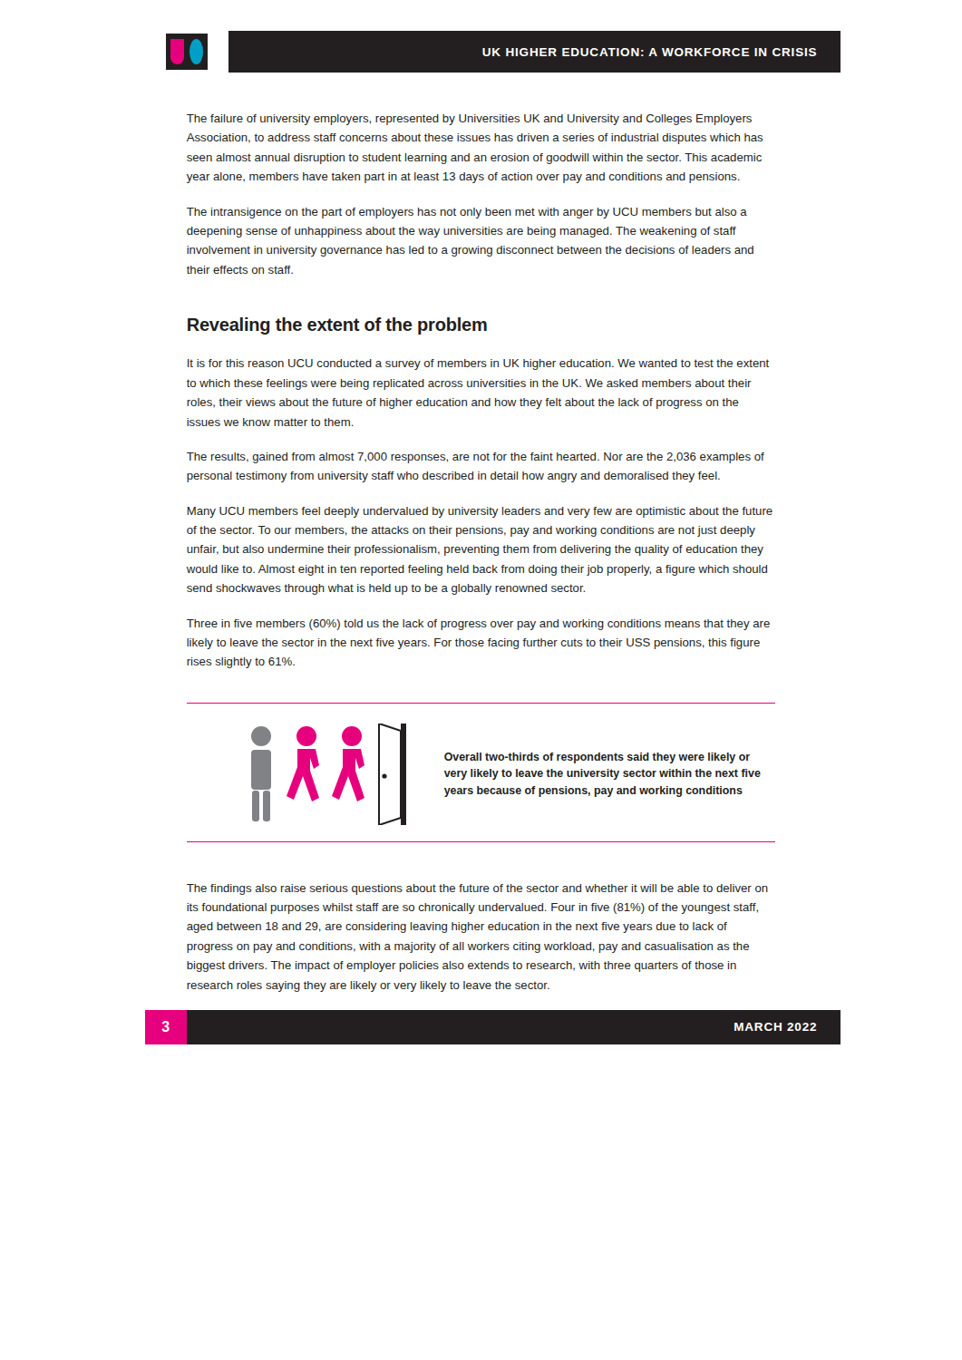UK Higher Education: A Workforce in Crisis
The failure of university employers, represented by Universities UK and University and Colleges Employers Association, to address staff concerns about these issues has driven a series of industrial disputes which has seen almost annual disruption to student learning and an erosion of goodwill within the sector. This academic year alone, members have taken part in at least 13 days of action over pay and conditions and pensions.
The intransigence on the part of employers has not only been met with anger by UCU members but also a deepening sense of unhappiness about the way universities are being managed. The weakening of staff involvement in university governance has led to a growing disconnect between the decisions of leaders and their effects on staff.
Revealing the extent of the problem
It is for this reason UCU conducted a survey of members in UK higher education. We wanted to test the extent to which these feelings were being replicated across universities in the UK. We asked members about their roles, their views about the future of higher education and how they felt about the lack of progress on the issues we know matter to them.
The results, gained from almost 7,000 responses, are not for the faint hearted. Nor are the 2,036 examples of personal testimony from university staff who described in detail how angry and demoralised they feel.
Many UCU members feel deeply undervalued by university leaders and very few are optimistic about the future of the sector. To our members, the attacks on their pensions, pay and working conditions are not just deeply unfair, but also undermine their professionalism, preventing them from delivering the quality of education they would like to. Almost eight in ten reported feeling held back from doing their job properly, a figure which should send shockwaves through what is held up to be a globally renowned sector.
Three in five members (60%) told us the lack of progress over pay and working conditions means that they are likely to leave the sector in the next five years. For those facing further cuts to their USS pensions, this figure rises slightly to 61%.
Overall two-thirds of respondents said they were likely or very likely to leave the university sector within the next five years because of pensions, pay and working conditions
The findings also raise serious questions about the future of the sector and whether it will be able to deliver on its foundational purposes whilst staff are so chronically undervalued. Four in five (81%) of the youngest staff, aged between 18 and 29, are considering leaving higher education in the next five years due to lack of progress on pay and conditions, with a majority of all workers citing workload, pay and casualisation as the biggest drivers. The impact of employer policies also extends to research, with three quarters of those in research roles saying they are likely or very likely to leave the sector.
3
March 2022